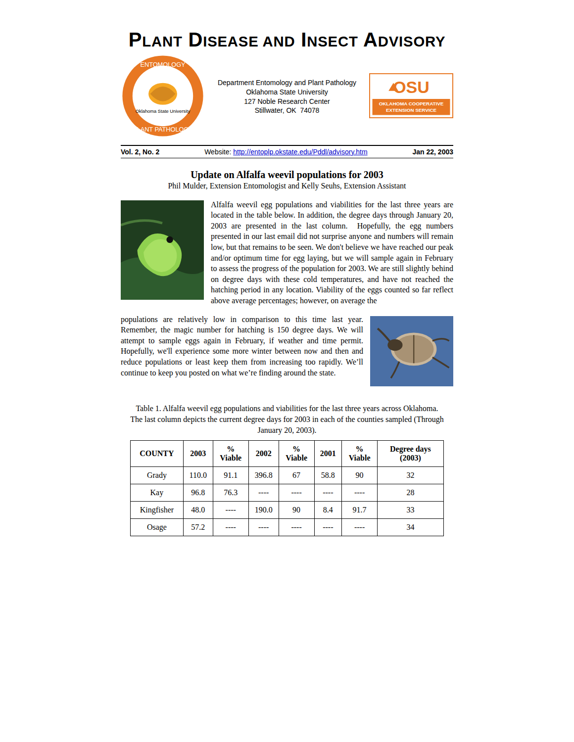PLANT DISEASE AND INSECT ADVISORY
| | Department Entomology and Plant Pathology Oklahoma State University 127 Noble Research Center Stillwater, OK 74078 | |
Vol. 2, No. 2 Website: http://entoplp.okstate.edu/Pddl/advisory.htm Jan 22, 2003
Update on Alfalfa weevil populations for 2003
Phil Mulder, Extension Entomologist and Kelly Seuhs, Extension Assistant
Alfalfa weevil egg populations and viabilities for the last three years are located in the table below. In addition, the degree days through January 20, 2003 are presented in the last column. Hopefully, the egg numbers presented in our last email did not surprise anyone and numbers will remain low, but that remains to be seen. We don't believe we have reached our peak and/or optimum time for egg laying, but we will sample again in February to assess the progress of the population for 2003. We are still slightly behind on degree days with these cold temperatures, and have not reached the hatching period in any location. Viability of the eggs counted so far reflect above average percentages; however, on average the
populations are relatively low in comparison to this time last year. Remember, the magic number for hatching is 150 degree days. We will attempt to sample eggs again in February, if weather and time permit. Hopefully, we'll experience some more winter between now and then and reduce populations or least keep them from increasing too rapidly. We’ll continue to keep you posted on what we’re finding around the state.
Table 1. Alfalfa weevil egg populations and viabilities for the last three years across Oklahoma. The last column depicts the current degree days for 2003 in each of the counties sampled (Through January 20, 2003).
| COUNTY | 2003 | % Viable | 2002 | % Viable | 2001 | % Viable | Degree days (2003) |
| --- | --- | --- | --- | --- | --- | --- | --- |
| Grady | 110.0 | 91.1 | 396.8 | 67 | 58.8 | 90 | 32 |
| Kay | 96.8 | 76.3 | ---- | ---- | ---- | ---- | 28 |
| Kingfisher | 48.0 | ---- | 190.0 | 90 | 8.4 | 91.7 | 33 |
| Osage | 57.2 | ---- | ---- | ---- | ---- | ---- | 34 |